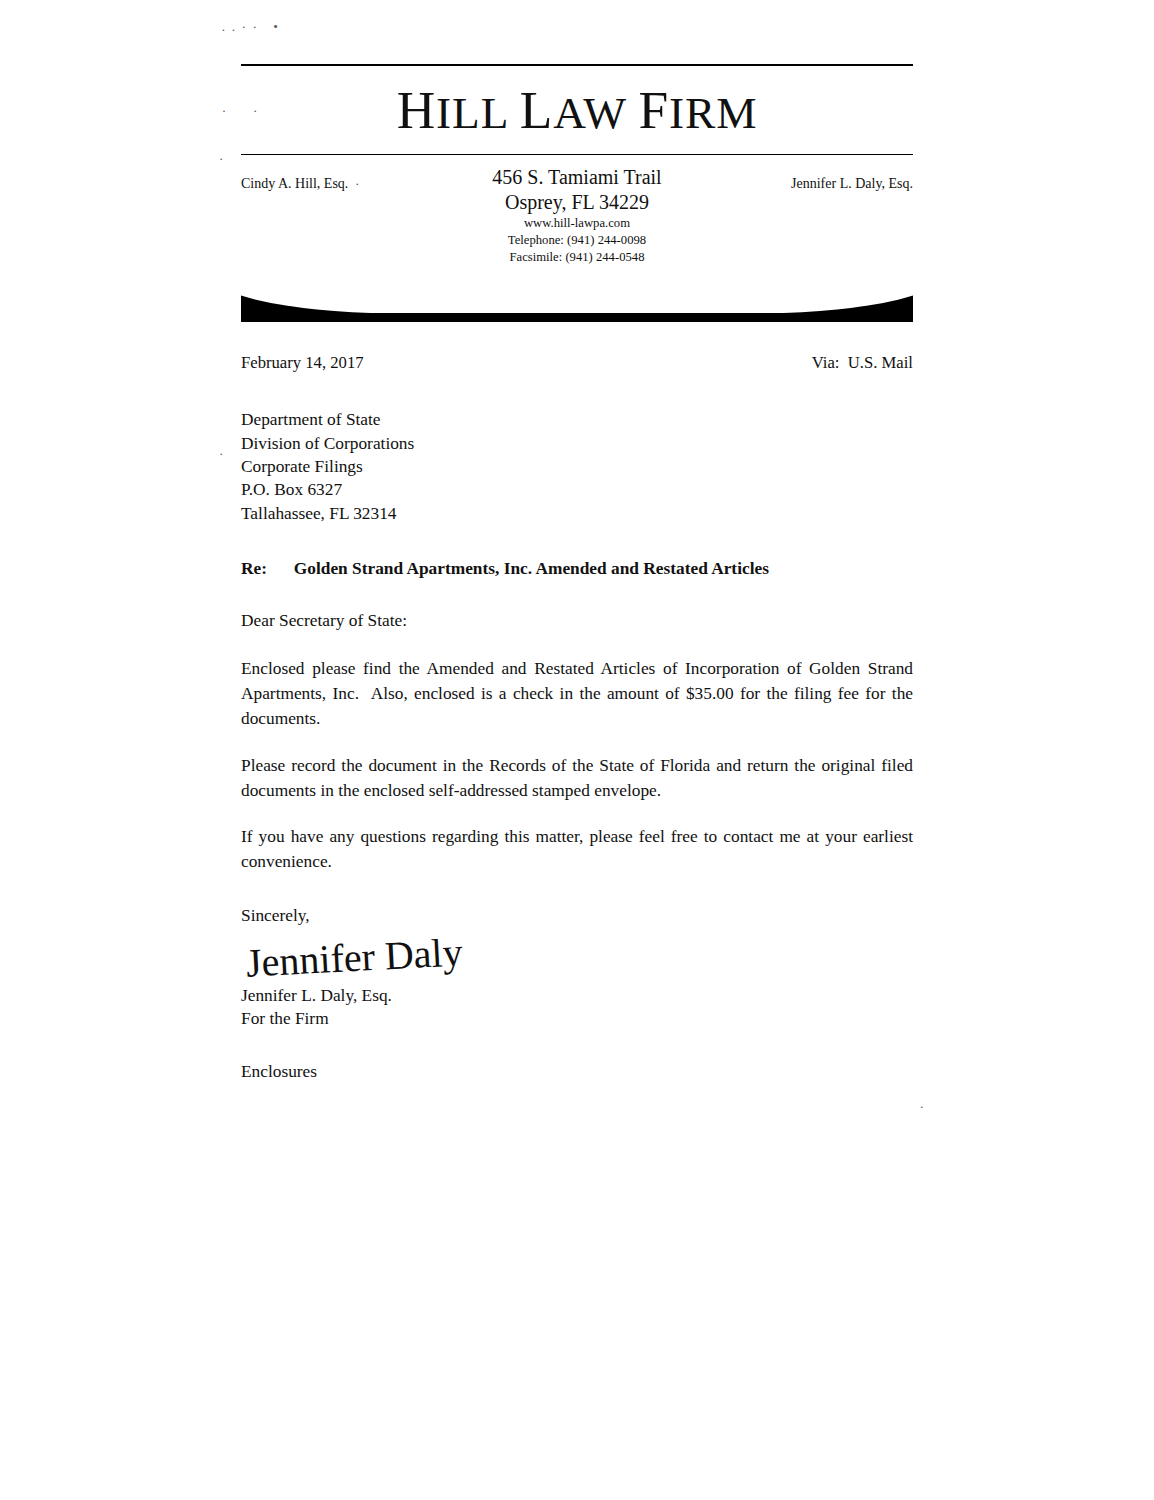. . · · • · · · · ·
HILL LAW FIRM
Cindy A. Hill, Esq. ·
456 S. Tamiami Trail
Osprey, FL 34229
www.hill-lawpa.com
Telephone: (941) 244-0098
Facsimile: (941) 244-0548
Jennifer L. Daly, Esq.
February 14, 2017 Via: U.S. Mail
Department of State
Division of Corporations
Corporate Filings
P.O. Box 6327
Tallahassee, FL 32314
Re: Golden Strand Apartments, Inc. Amended and Restated Articles
Dear Secretary of State:
Enclosed please find the Amended and Restated Articles of Incorporation of Golden Strand Apartments, Inc. Also, enclosed is a check in the amount of $35.00 for the filing fee for the documents.
Please record the document in the Records of the State of Florida and return the original filed documents in the enclosed self-addressed stamped envelope.
If you have any questions regarding this matter, please feel free to contact me at your earliest convenience.
Sincerely,
Jennifer Daly
Jennifer L. Daly, Esq.
For the Firm
Enclosures